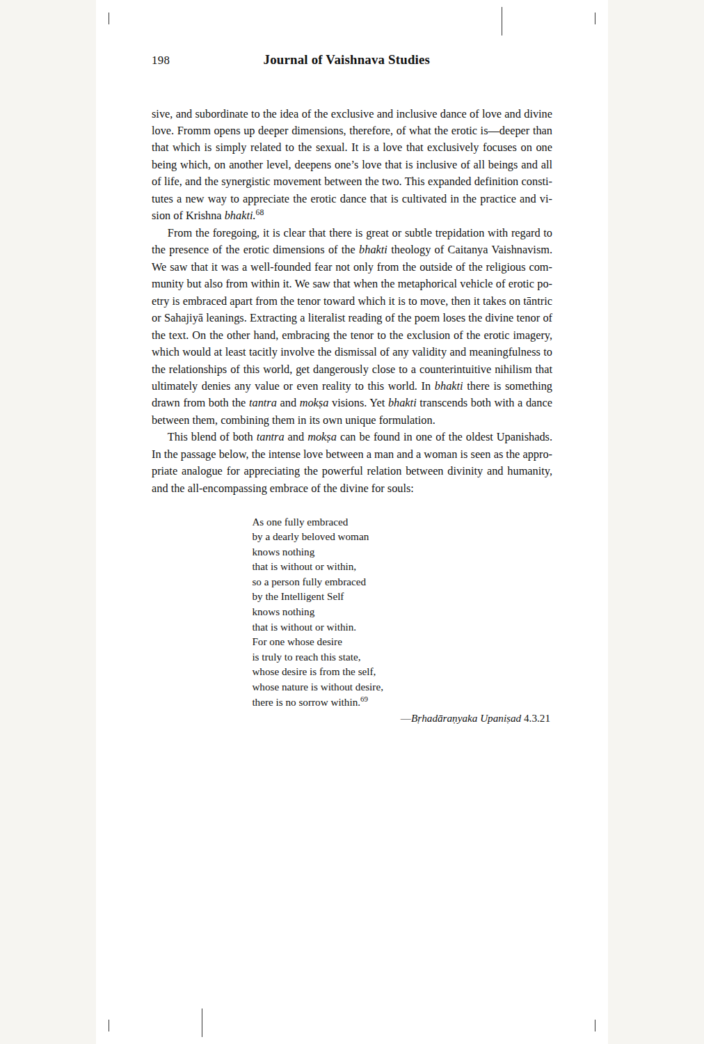198 Journal of Vaishnava Studies
sive, and subordinate to the idea of the exclusive and inclusive dance of love and divine love. Fromm opens up deeper dimensions, therefore, of what the erotic is—deeper than that which is simply related to the sexual. It is a love that exclusively focuses on one being which, on another level, deepens one’s love that is inclusive of all beings and all of life, and the synergistic movement between the two. This expanded definition constitutes a new way to appreciate the erotic dance that is cultivated in the practice and vision of Krishna bhakti.68
From the foregoing, it is clear that there is great or subtle trepidation with regard to the presence of the erotic dimensions of the bhakti theology of Caitanya Vaishnavism. We saw that it was a well-founded fear not only from the outside of the religious community but also from within it. We saw that when the metaphorical vehicle of erotic poetry is embraced apart from the tenor toward which it is to move, then it takes on tāntric or Sahajiyā leanings. Extracting a literalist reading of the poem loses the divine tenor of the text. On the other hand, embracing the tenor to the exclusion of the erotic imagery, which would at least tacitly involve the dismissal of any validity and meaningfulness to the relationships of this world, get dangerously close to a counterintuitive nihilism that ultimately denies any value or even reality to this world. In bhakti there is something drawn from both the tantra and mokṣa visions. Yet bhakti transcends both with a dance between them, combining them in its own unique formulation.
This blend of both tantra and mokṣa can be found in one of the oldest Upanishads. In the passage below, the intense love between a man and a woman is seen as the appropriate analogue for appreciating the powerful relation between divinity and humanity, and the all-encompassing embrace of the divine for souls:
As one fully embraced
by a dearly beloved woman
knows nothing
that is without or within,
so a person fully embraced
by the Intelligent Self
knows nothing
that is without or within.
For one whose desire
is truly to reach this state,
whose desire is from the self,
whose nature is without desire,
there is no sorrow within.69
—Bṛhadāraṇyaka Upaniṣad 4.3.21